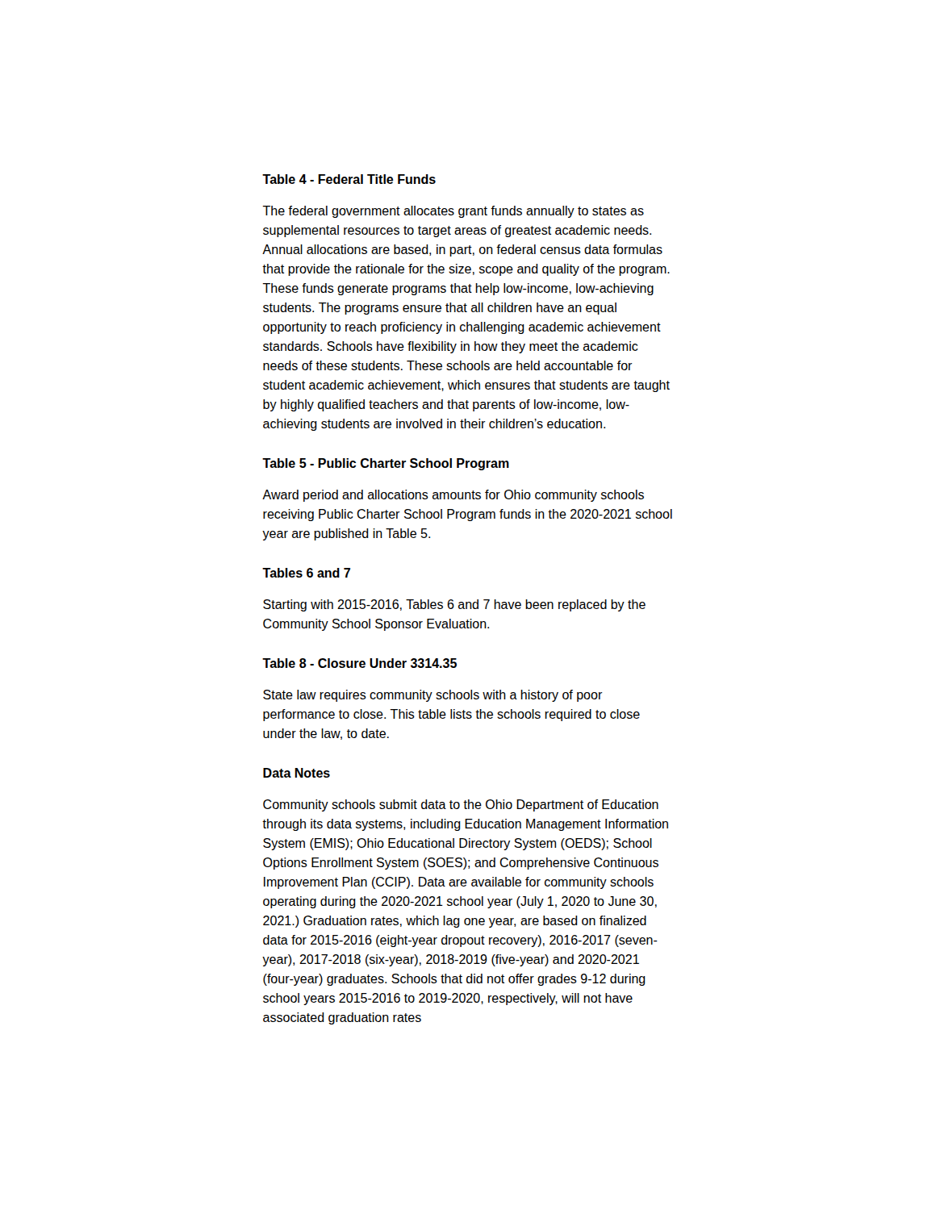Table 4 - Federal Title Funds
The federal government allocates grant funds annually to states as supplemental resources to target areas of greatest academic needs. Annual allocations are based, in part, on federal census data formulas that provide the rationale for the size, scope and quality of the program. These funds generate programs that help low-income, low-achieving students. The programs ensure that all children have an equal opportunity to reach proficiency in challenging academic achievement standards. Schools have flexibility in how they meet the academic needs of these students. These schools are held accountable for student academic achievement, which ensures that students are taught by highly qualified teachers and that parents of low-income, low-achieving students are involved in their children’s education.
Table 5 - Public Charter School Program
Award period and allocations amounts for Ohio community schools receiving Public Charter School Program funds in the 2020-2021 school year are published in Table 5.
Tables 6 and 7
Starting with 2015-2016, Tables 6 and 7 have been replaced by the Community School Sponsor Evaluation.
Table 8 - Closure Under 3314.35
State law requires community schools with a history of poor performance to close. This table lists the schools required to close under the law, to date.
Data Notes
Community schools submit data to the Ohio Department of Education through its data systems, including Education Management Information System (EMIS); Ohio Educational Directory System (OEDS); School Options Enrollment System (SOES); and Comprehensive Continuous Improvement Plan (CCIP). Data are available for community schools operating during the 2020-2021 school year (July 1, 2020 to June 30, 2021.) Graduation rates, which lag one year, are based on finalized data for 2015-2016 (eight-year dropout recovery), 2016-2017 (seven-year), 2017-2018 (six-year), 2018-2019 (five-year) and 2020-2021 (four-year) graduates. Schools that did not offer grades 9-12 during school years 2015-2016 to 2019-2020, respectively, will not have associated graduation rates